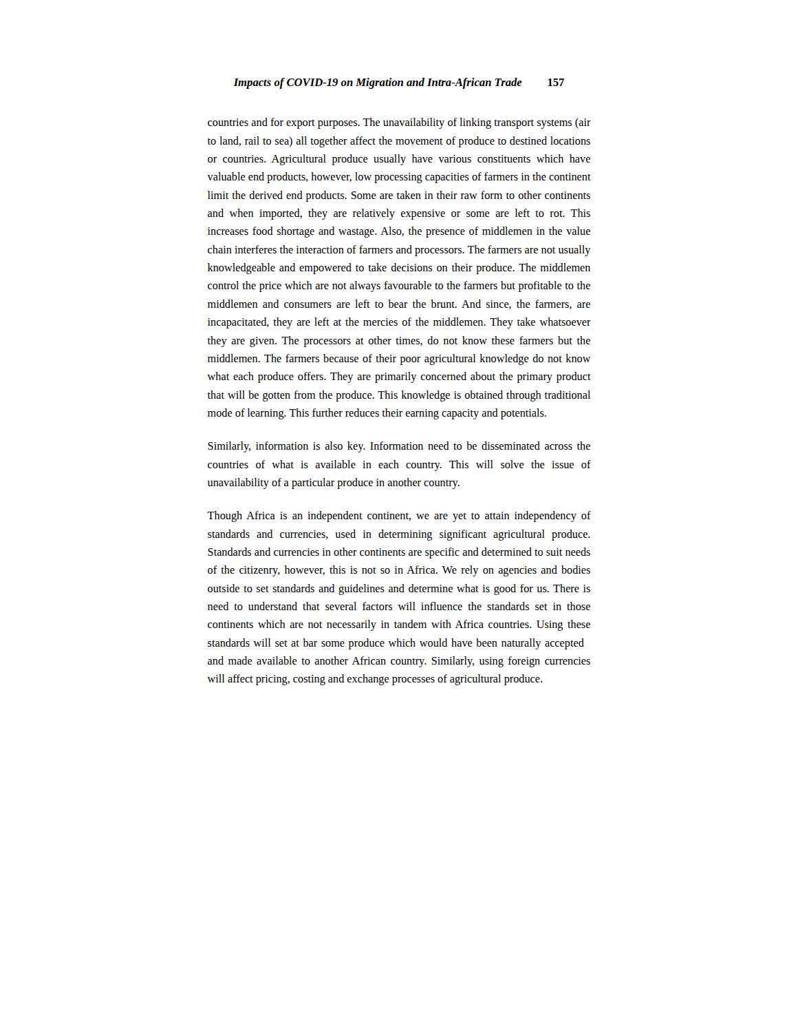Impacts of COVID-19 on Migration and Intra-African Trade 157
countries and for export purposes. The unavailability of linking transport systems (air to land, rail to sea) all together affect the movement of produce to destined locations or countries. Agricultural produce usually have various constituents which have valuable end products, however, low processing capacities of farmers in the continent limit the derived end products. Some are taken in their raw form to other continents and when imported, they are relatively expensive or some are left to rot. This increases food shortage and wastage. Also, the presence of middlemen in the value chain interferes the interaction of farmers and processors. The farmers are not usually knowledgeable and empowered to take decisions on their produce. The middlemen control the price which are not always favourable to the farmers but profitable to the middlemen and consumers are left to bear the brunt. And since, the farmers, are incapacitated, they are left at the mercies of the middlemen. They take whatsoever they are given. The processors at other times, do not know these farmers but the middlemen. The farmers because of their poor agricultural knowledge do not know what each produce offers. They are primarily concerned about the primary product that will be gotten from the produce. This knowledge is obtained through traditional mode of learning. This further reduces their earning capacity and potentials.
Similarly, information is also key. Information need to be disseminated across the countries of what is available in each country. This will solve the issue of unavailability of a particular produce in another country.
Though Africa is an independent continent, we are yet to attain independency of standards and currencies, used in determining significant agricultural produce. Standards and currencies in other continents are specific and determined to suit needs of the citizenry, however, this is not so in Africa. We rely on agencies and bodies outside to set standards and guidelines and determine what is good for us. There is need to understand that several factors will influence the standards set in those continents which are not necessarily in tandem with Africa countries. Using these standards will set at bar some produce which would have been naturally accepted and made available to another African country. Similarly, using foreign currencies will affect pricing, costing and exchange processes of agricultural produce.